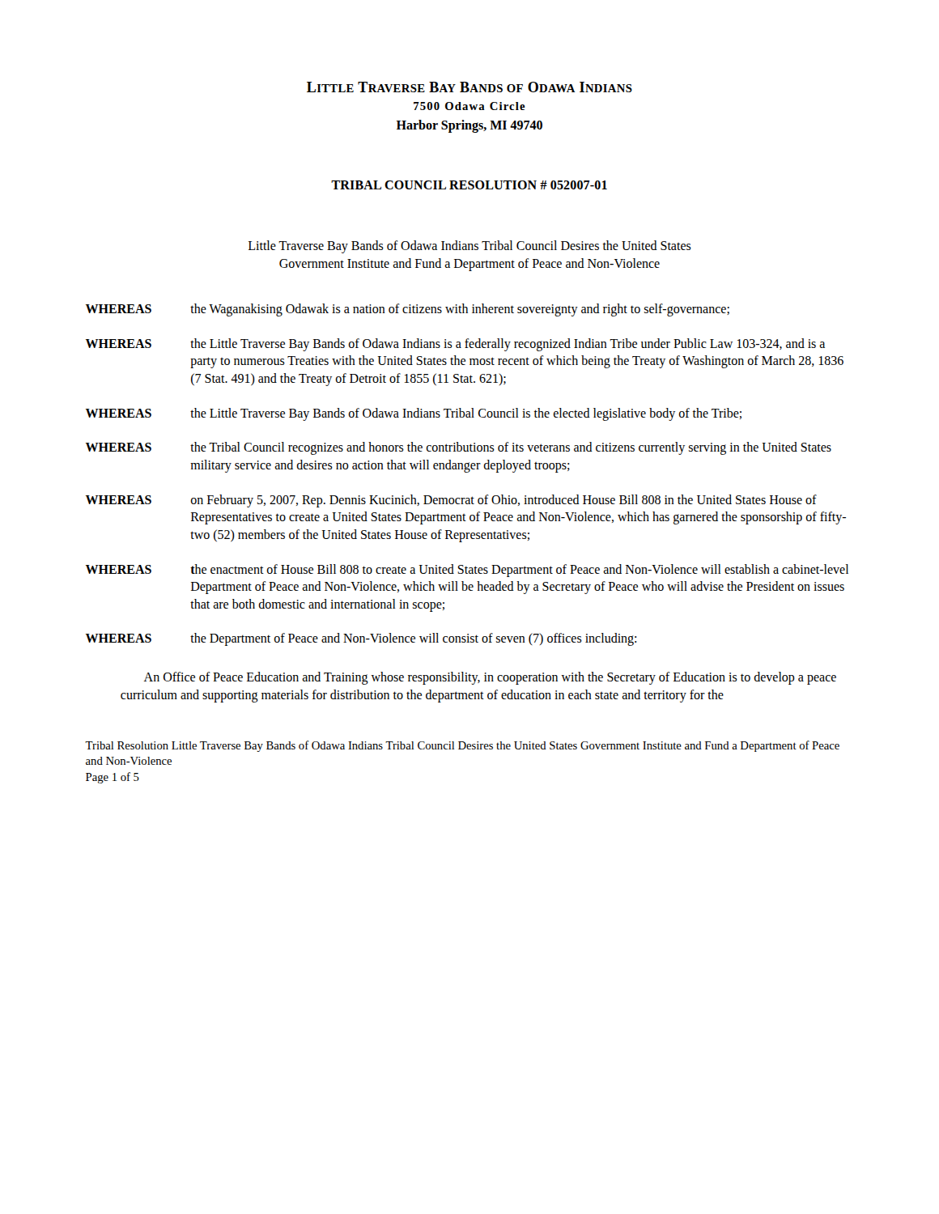LITTLE TRAVERSE BAY BANDS OF ODAWA INDIANS
7500 Odawa Circle
Harbor Springs, MI 49740
TRIBAL COUNCIL RESOLUTION # 052007-01
Little Traverse Bay Bands of Odawa Indians Tribal Council Desires the United States
Government Institute and Fund a Department of Peace and Non-Violence
| WHEREAS | the Waganakising Odawak is a nation of citizens with inherent sovereignty and right to self-governance; |
| WHEREAS | the Little Traverse Bay Bands of Odawa Indians is a federally recognized Indian Tribe under Public Law 103-324, and is a party to numerous Treaties with the United States the most recent of which being the Treaty of Washington of March 28, 1836 (7 Stat. 491) and the Treaty of Detroit of 1855 (11 Stat. 621); |
| WHEREAS | the Little Traverse Bay Bands of Odawa Indians Tribal Council is the elected legislative body of the Tribe; |
| WHEREAS | the Tribal Council recognizes and honors the contributions of its veterans and citizens currently serving in the United States military service and desires no action that will endanger deployed troops; |
| WHEREAS | on February 5, 2007, Rep. Dennis Kucinich, Democrat of Ohio, introduced House Bill 808 in the United States House of Representatives to create a United States Department of Peace and Non-Violence, which has garnered the sponsorship of fifty-two (52) members of the United States House of Representatives; |
| WHEREAS | t he enactment of House Bill 808 to create a United States Department of Peace and Non-Violence will establish a cabinet-level Department of Peace and Non-Violence, which will be headed by a Secretary of Peace who will advise the President on issues that are both domestic and international in scope; |
| WHEREAS | the Department of Peace and Non-Violence will consist of seven (7) offices including: |
An Office of Peace Education and Training whose responsibility, in cooperation with the Secretary of Education is to develop a peace curriculum and supporting materials for distribution to the department of education in each state and territory for the
Tribal Resolution Little Traverse Bay Bands of Odawa Indians Tribal Council Desires the United States Government Institute and Fund a Department of Peace and Non-Violence
Page 1 of 5